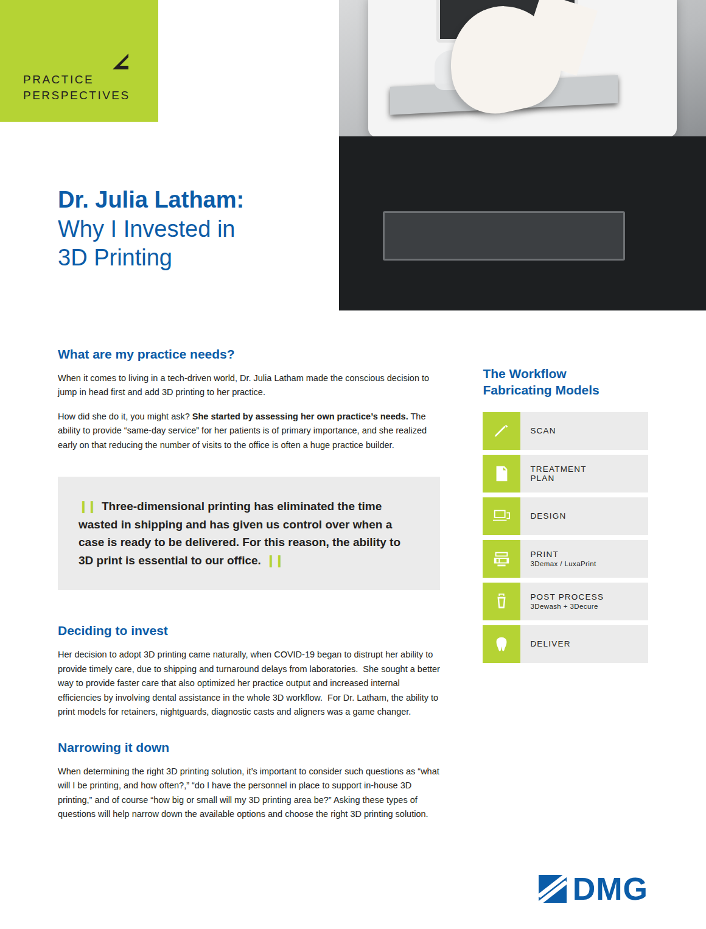PRACTICE
PERSPECTIVES
Dr. Julia Latham: Why I Invested in
3D Printing
What are my practice needs?
When it comes to living in a tech-driven world, Dr. Julia Latham made the conscious decision to jump in head first and add 3D printing to her practice.
How did she do it, you might ask? She started by assessing her own practice’s needs. The ability to provide “same-day service” for her patients is of primary importance, and she realized early on that reducing the number of visits to the office is often a huge practice builder.
❙❙Three-dimensional printing has eliminated the time wasted in shipping and has given us control over when a case is ready to be delivered. For this reason, the ability to 3D print is essential to our office.❙❙
Deciding to invest
Her decision to adopt 3D printing came naturally, when COVID-19 began to distrupt her ability to provide timely care, due to shipping and turnaround delays from laboratories. She sought a better way to provide faster care that also optimized her practice output and increased internal efficiencies by involving dental assistance in the whole 3D workflow. For Dr. Latham, the ability to print models for retainers, nightguards, diagnostic casts and aligners was a game changer.
Narrowing it down
When determining the right 3D printing solution, it’s important to consider such questions as “what will I be printing, and how often?,” “do I have the personnel in place to support in-house 3D printing,” and of course “how big or small will my 3D printing area be?” Asking these types of questions will help narrow down the available options and choose the right 3D printing solution.
The Workflow
Fabricating Models
SCAN
TREATMENT
PLAN
DESIGN
PRINT3Demax / LuxaPrint
POST PROCESS3Dewash + 3Decure
DELIVER
DMG